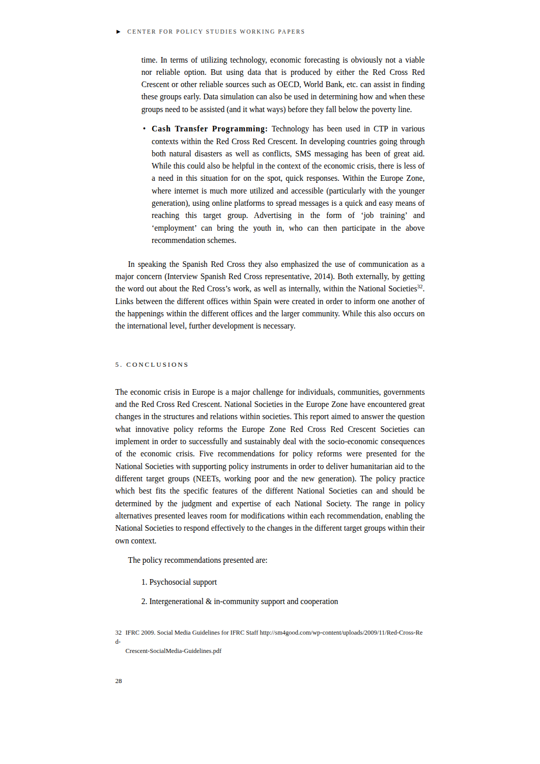► Center for Policy Studies Working Papers
time. In terms of utilizing technology, economic forecasting is obviously not a viable nor reliable option. But using data that is produced by either the Red Cross Red Crescent or other reliable sources such as OECD, World Bank, etc. can assist in finding these groups early. Data simulation can also be used in determining how and when these groups need to be assisted (and it what ways) before they fall below the poverty line.
Cash Transfer Programming: Technology has been used in CTP in various contexts within the Red Cross Red Crescent. In developing countries going through both natural disasters as well as conflicts, SMS messaging has been of great aid. While this could also be helpful in the context of the economic crisis, there is less of a need in this situation for on the spot, quick responses. Within the Europe Zone, where internet is much more utilized and accessible (particularly with the younger generation), using online platforms to spread messages is a quick and easy means of reaching this target group. Advertising in the form of ‘job training’ and ‘employment’ can bring the youth in, who can then participate in the above recommendation schemes.
In speaking the Spanish Red Cross they also emphasized the use of communication as a major concern (Interview Spanish Red Cross representative, 2014). Both externally, by getting the word out about the Red Cross’s work, as well as internally, within the National Societies32. Links between the different offices within Spain were created in order to inform one another of the happenings within the different offices and the larger community. While this also occurs on the international level, further development is necessary.
5. Conclusions
The economic crisis in Europe is a major challenge for individuals, communities, governments and the Red Cross Red Crescent. National Societies in the Europe Zone have encountered great changes in the structures and relations within societies. This report aimed to answer the question what innovative policy reforms the Europe Zone Red Cross Red Crescent Societies can implement in order to successfully and sustainably deal with the socio-economic consequences of the economic crisis. Five recommendations for policy reforms were presented for the National Societies with supporting policy instruments in order to deliver humanitarian aid to the different target groups (NEETs, working poor and the new generation). The policy practice which best fits the specific features of the different National Societies can and should be determined by the judgment and expertise of each National Society. The range in policy alternatives presented leaves room for modifications within each recommendation, enabling the National Societies to respond effectively to the changes in the different target groups within their own context.
The policy recommendations presented are:
Psychosocial support
Intergenerational & in-community support and cooperation
32 IFRC 2009. Social Media Guidelines for IFRC Staff http://sm4good.com/wp-content/uploads/2009/11/Red-Cross-Red- Crescent-SocialMedia-Guidelines.pdf
28